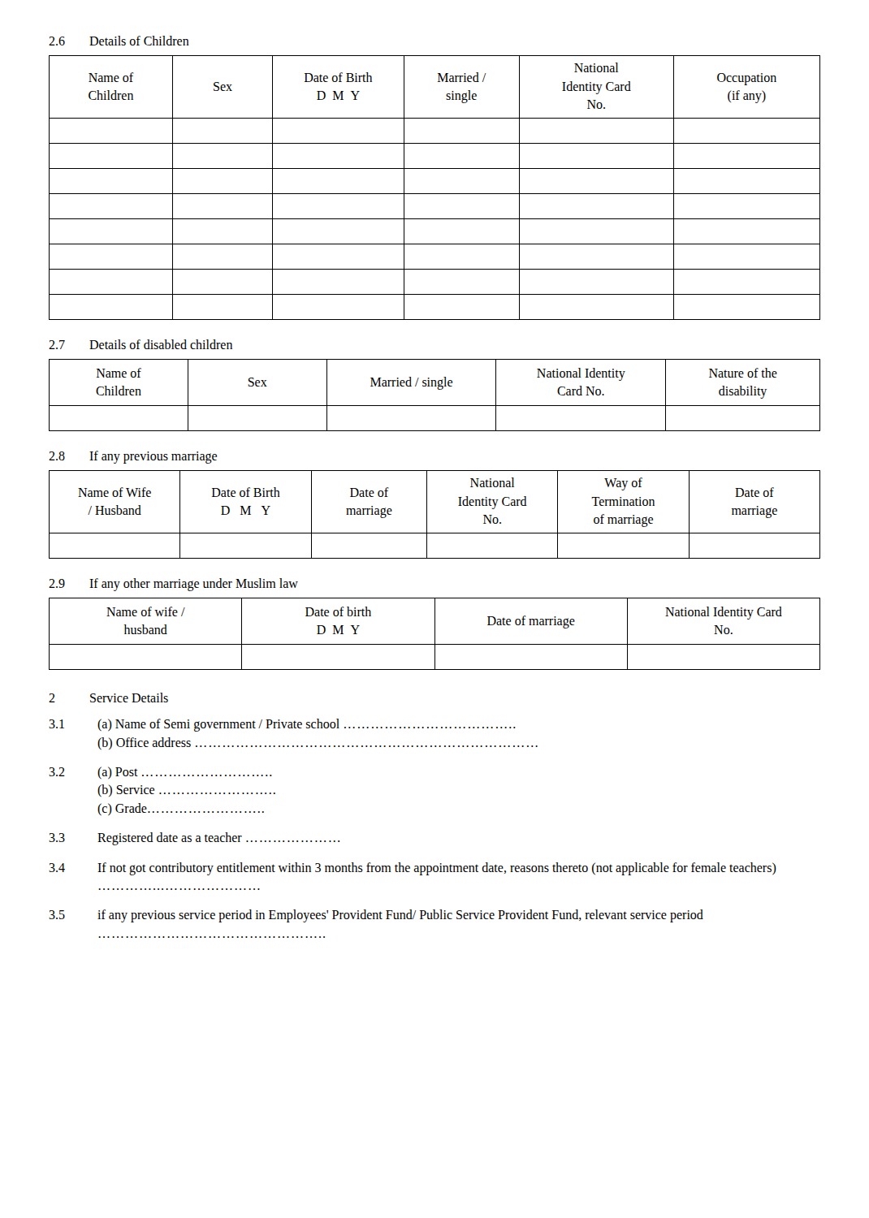2.6 Details of Children
| Name of Children | Sex | Date of Birth D M Y | Married / single | National Identity Card No. | Occupation (if any) |
| --- | --- | --- | --- | --- | --- |
2.7 Details of disabled children
| Name of Children | Sex | Married / single | National Identity Card No. | Nature of the disability |
| --- | --- | --- | --- | --- |
2.8 If any previous marriage
| Name of Wife / Husband | Date of Birth D M Y | Date of marriage | National Identity Card No. | Way of Termination of marriage | Date of marriage |
| --- | --- | --- | --- | --- | --- |
2.9 If any other marriage under Muslim law
| Name of wife / husband | Date of birth D M Y | Date of marriage | National Identity Card No. |
| --- | --- | --- | --- |
2 Service Details
3.1 (a) Name of Semi government / Private school ……………………………….. (b) Office address …………………………………………………………………
3.2 (a) Post ……………………….. (b) Service …………………….. (c) Grade……………………..
3.3 Registered date as a teacher …………………
3.4 If not got contributory entitlement within 3 months from the appointment date, reasons thereto (not applicable for female teachers) …………...…………………
3.5 if any previous service period in Employees' Provident Fund/ Public Service Provident Fund, relevant service period …………………………………………..